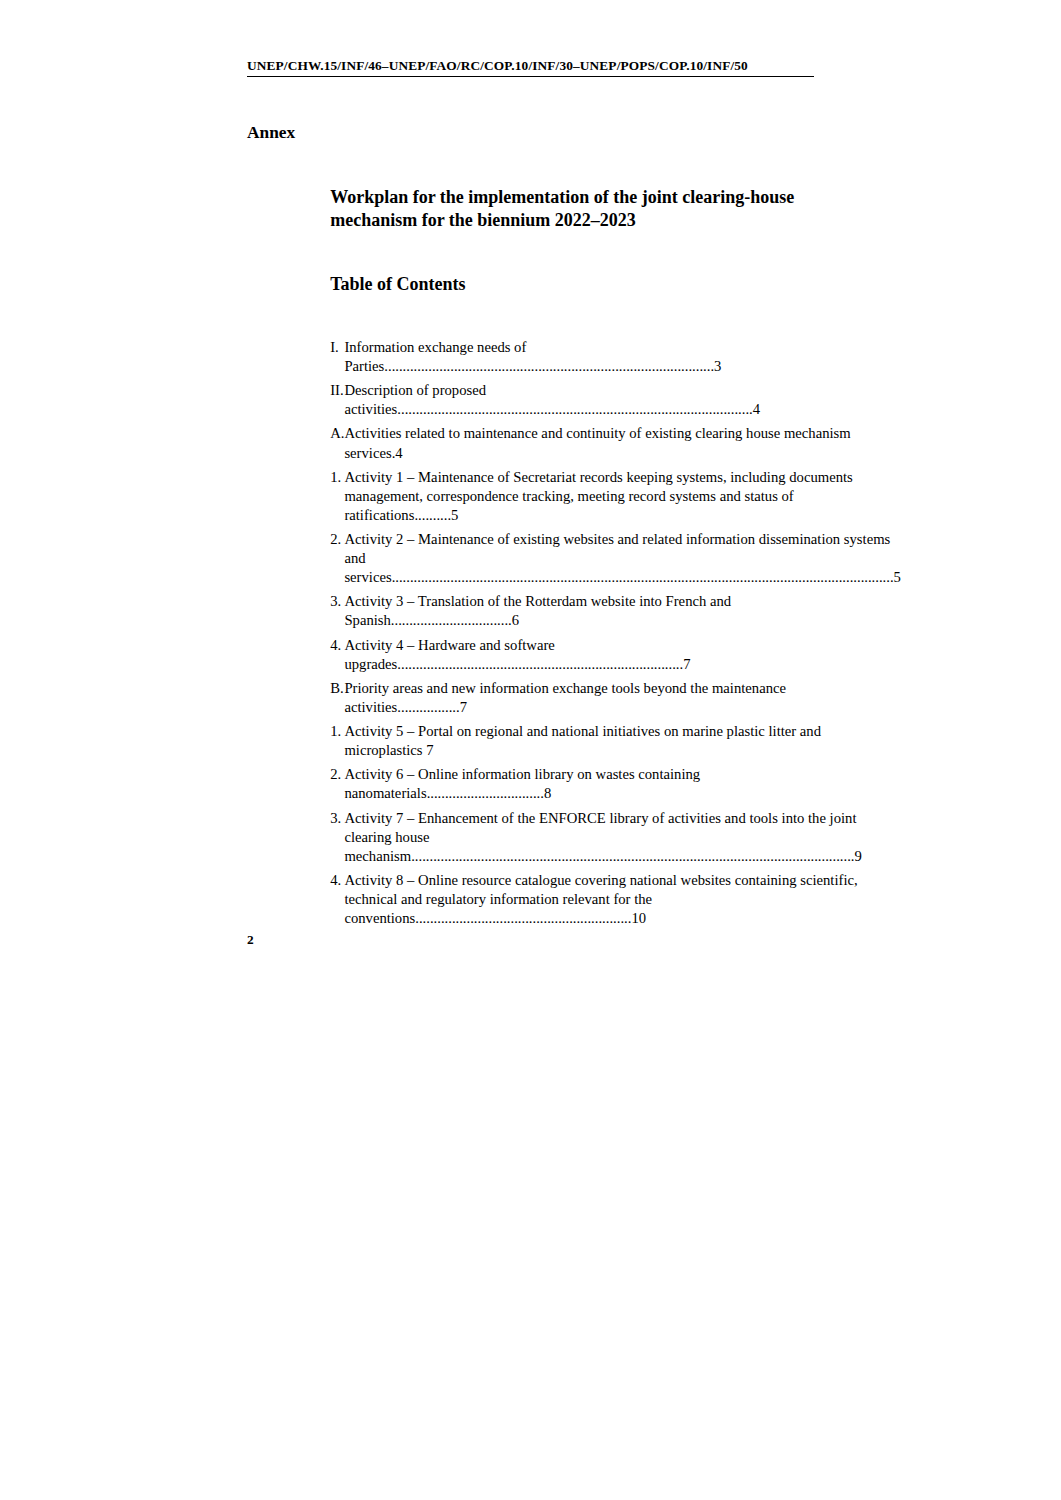UNEP/CHW.15/INF/46–UNEP/FAO/RC/COP.10/INF/30–UNEP/POPS/COP.10/INF/50
Annex
Workplan for the implementation of the joint clearing-house mechanism for the biennium 2022–2023
Table of Contents
| I. | Information exchange needs of Parties .......................................................................................... 3 |
| II. | Description of proposed activities ................................................................................................. 4 |
| A. | Activities related to maintenance and continuity of existing clearing house mechanism services . 4 |
| 1. | Activity 1 – Maintenance of Secretariat records keeping systems, including documents management, correspondence tracking, meeting record systems and status of ratifications .......... 5 |
| 2. | Activity 2 – Maintenance of existing websites and related information dissemination systems and services ......................................................................................................................................... 5 |
| 3. | Activity 3 – Translation of the Rotterdam website into French and Spanish ................................. 6 |
| 4. | Activity 4 – Hardware and software upgrades .............................................................................. 7 |
| B. | Priority areas and new information exchange tools beyond the maintenance activities ................. 7 |
| 1. | Activity 5 – Portal on regional and national initiatives on marine plastic litter and microplastics 7 |
| 2. | Activity 6 – Online information library on wastes containing nanomaterials ................................ 8 |
| 3. | Activity 7 – Enhancement of the ENFORCE library of activities and tools into the joint clearing house mechanism ......................................................................................................................... 9 |
| 4. | Activity 8 – Online resource catalogue covering national websites containing scientific, technical and regulatory information relevant for the conventions ........................................................... 10 |
2